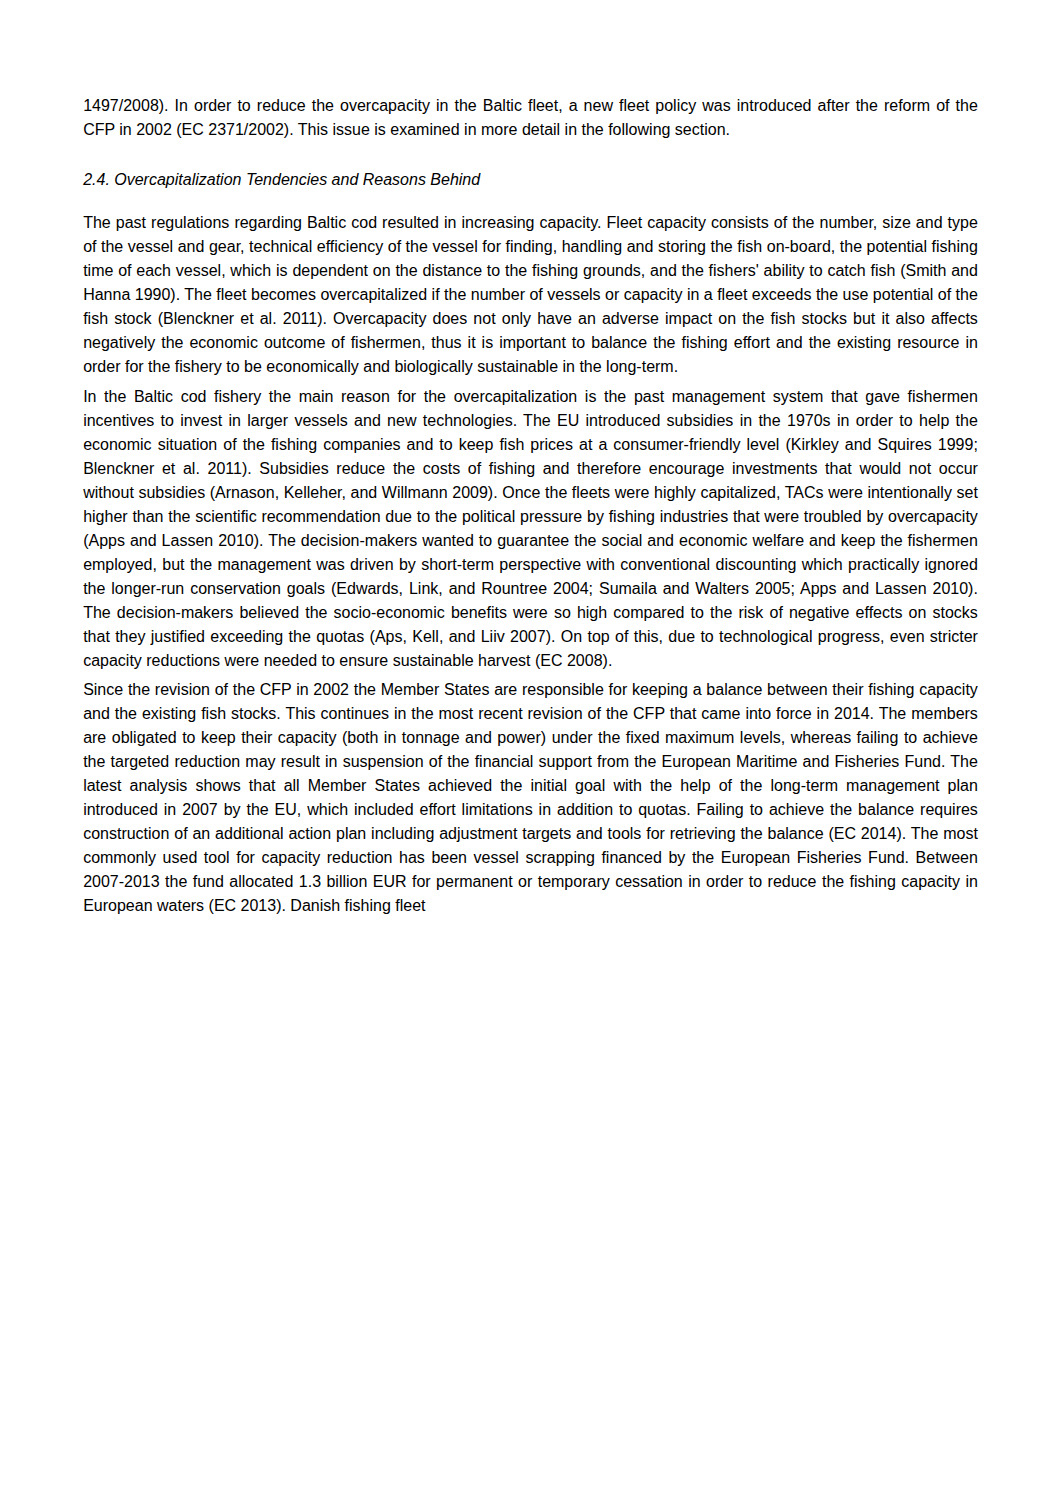1497/2008). In order to reduce the overcapacity in the Baltic fleet, a new fleet policy was introduced after the reform of the CFP in 2002 (EC 2371/2002). This issue is examined in more detail in the following section.
2.4. Overcapitalization Tendencies and Reasons Behind
The past regulations regarding Baltic cod resulted in increasing capacity. Fleet capacity consists of the number, size and type of the vessel and gear, technical efficiency of the vessel for finding, handling and storing the fish on-board, the potential fishing time of each vessel, which is dependent on the distance to the fishing grounds, and the fishers' ability to catch fish (Smith and Hanna 1990). The fleet becomes overcapitalized if the number of vessels or capacity in a fleet exceeds the use potential of the fish stock (Blenckner et al. 2011). Overcapacity does not only have an adverse impact on the fish stocks but it also affects negatively the economic outcome of fishermen, thus it is important to balance the fishing effort and the existing resource in order for the fishery to be economically and biologically sustainable in the long-term.
In the Baltic cod fishery the main reason for the overcapitalization is the past management system that gave fishermen incentives to invest in larger vessels and new technologies. The EU introduced subsidies in the 1970s in order to help the economic situation of the fishing companies and to keep fish prices at a consumer-friendly level (Kirkley and Squires 1999; Blenckner et al. 2011). Subsidies reduce the costs of fishing and therefore encourage investments that would not occur without subsidies (Arnason, Kelleher, and Willmann 2009). Once the fleets were highly capitalized, TACs were intentionally set higher than the scientific recommendation due to the political pressure by fishing industries that were troubled by overcapacity (Apps and Lassen 2010). The decision-makers wanted to guarantee the social and economic welfare and keep the fishermen employed, but the management was driven by short-term perspective with conventional discounting which practically ignored the longer-run conservation goals (Edwards, Link, and Rountree 2004; Sumaila and Walters 2005; Apps and Lassen 2010). The decision-makers believed the socio-economic benefits were so high compared to the risk of negative effects on stocks that they justified exceeding the quotas (Aps, Kell, and Liiv 2007). On top of this, due to technological progress, even stricter capacity reductions were needed to ensure sustainable harvest (EC 2008).
Since the revision of the CFP in 2002 the Member States are responsible for keeping a balance between their fishing capacity and the existing fish stocks. This continues in the most recent revision of the CFP that came into force in 2014. The members are obligated to keep their capacity (both in tonnage and power) under the fixed maximum levels, whereas failing to achieve the targeted reduction may result in suspension of the financial support from the European Maritime and Fisheries Fund. The latest analysis shows that all Member States achieved the initial goal with the help of the long-term management plan introduced in 2007 by the EU, which included effort limitations in addition to quotas. Failing to achieve the balance requires construction of an additional action plan including adjustment targets and tools for retrieving the balance (EC 2014). The most commonly used tool for capacity reduction has been vessel scrapping financed by the European Fisheries Fund. Between 2007-2013 the fund allocated 1.3 billion EUR for permanent or temporary cessation in order to reduce the fishing capacity in European waters (EC 2013). Danish fishing fleet